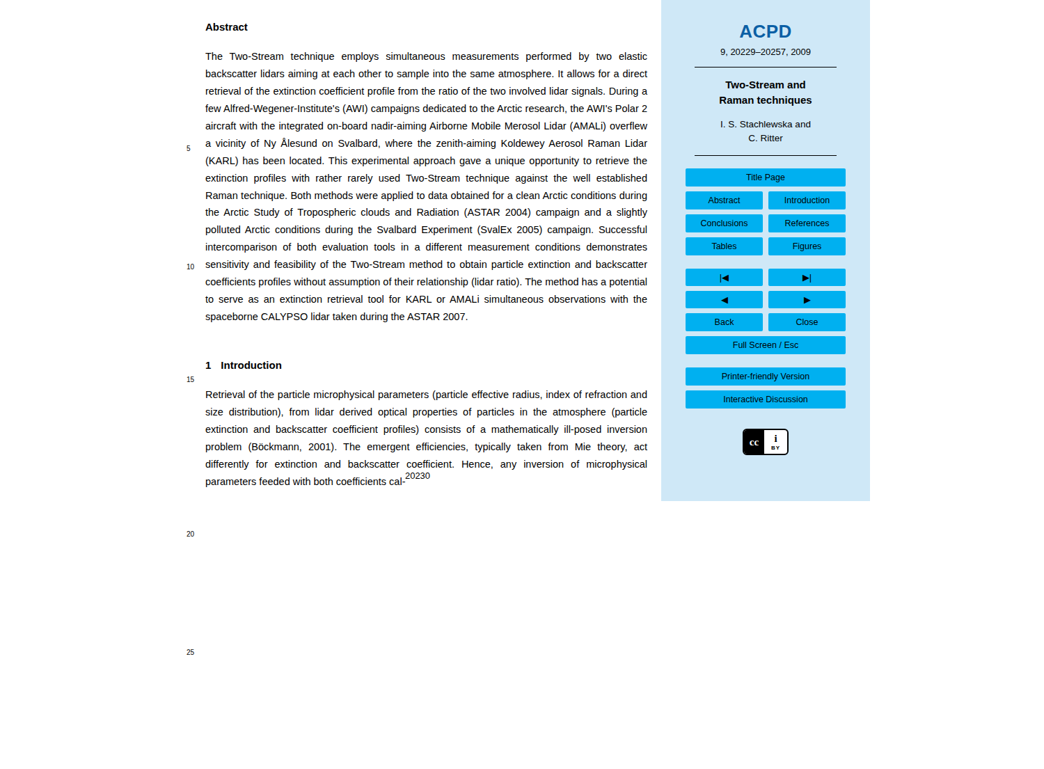Abstract
5 10 15 20 25
The Two-Stream technique employs simultaneous measurements performed by two elastic backscatter lidars aiming at each other to sample into the same atmosphere. It allows for a direct retrieval of the extinction coefficient profile from the ratio of the two involved lidar signals. During a few Alfred-Wegener-Institute's (AWI) campaigns dedicated to the Arctic research, the AWI's Polar 2 aircraft with the integrated on-board nadir-aiming Airborne Mobile Merosol Lidar (AMALi) overflew a vicinity of Ny Ålesund on Svalbard, where the zenith-aiming Koldewey Aerosol Raman Lidar (KARL) has been located. This experimental approach gave a unique opportunity to retrieve the extinction profiles with rather rarely used Two-Stream technique against the well established Raman technique. Both methods were applied to data obtained for a clean Arctic conditions during the Arctic Study of Tropospheric clouds and Radiation (ASTAR 2004) campaign and a slightly polluted Arctic conditions during the Svalbard Experiment (SvalEx 2005) campaign. Successful intercomparison of both evaluation tools in a different measurement conditions demonstrates sensitivity and feasibility of the Two-Stream method to obtain particle extinction and backscatter coefficients profiles without assumption of their relationship (lidar ratio). The method has a potential to serve as an extinction retrieval tool for KARL or AMALi simultaneous observations with the spaceborne CALYPSO lidar taken during the ASTAR 2007.
1 Introduction
Retrieval of the particle microphysical parameters (particle effective radius, index of refraction and size distribution), from lidar derived optical properties of particles in the atmosphere (particle extinction and backscatter coefficient profiles) consists of a mathematically ill-posed inversion problem (Böckmann, 2001). The emergent efficiencies, typically taken from Mie theory, act differently for extinction and backscatter coefficient. Hence, any inversion of microphysical parameters feeded with both coefficients cal-
20230
ACPD
9, 20229–20257, 2009
Two-Stream and
Raman techniques
I. S. Stachlewska and
C. Ritter
Title Page
Abstract Introduction
Conclusions References
Tables Figures
|◀ ▶|
◀ ▶
Back Close
Full Screen / Esc
Printer-friendly Version Interactive Discussion
cc
i
BY